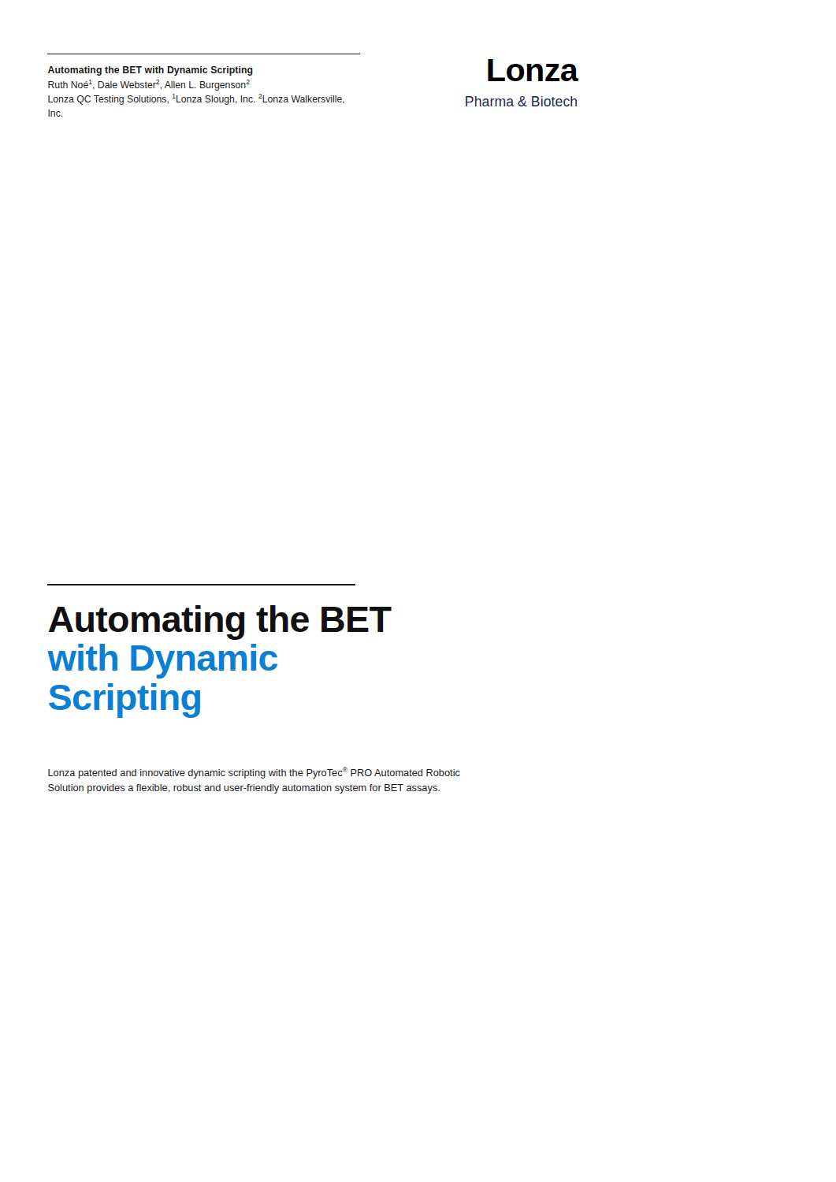Automating the BET with Dynamic Scripting
Ruth Noé1, Dale Webster2, Allen L. Burgenson2
Lonza QC Testing Solutions, 1Lonza Slough, Inc. 2Lonza Walkersville, Inc.
Lonza
Pharma & Biotech
Automating the BET
with Dynamic
Scripting
Lonza patented and innovative dynamic scripting with the PyroTec® PRO Automated Robotic Solution provides a flexible, robust and user-friendly automation system for BET assays.